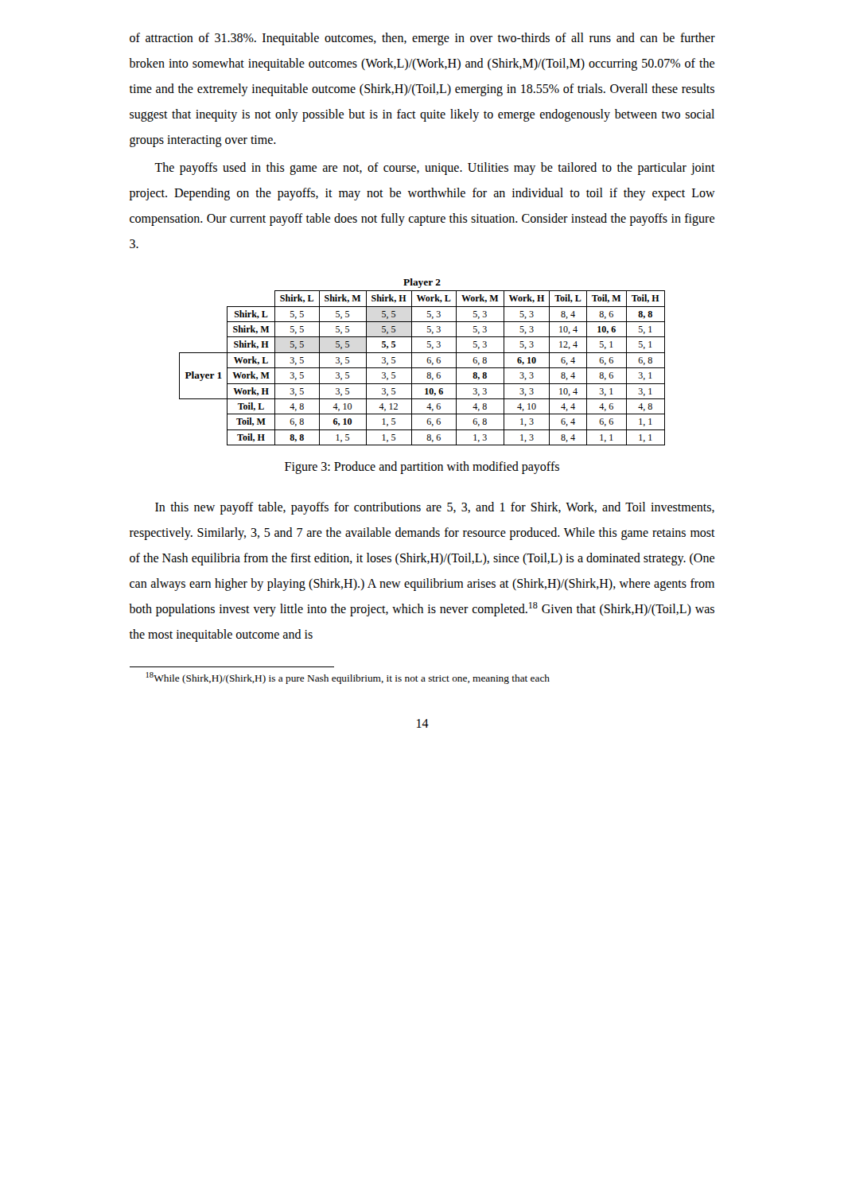of attraction of 31.38%. Inequitable outcomes, then, emerge in over two-thirds of all runs and can be further broken into somewhat inequitable outcomes (Work,L)/(Work,H) and (Shirk,M)/(Toil,M) occurring 50.07% of the time and the extremely inequitable outcome (Shirk,H)/(Toil,L) emerging in 18.55% of trials. Overall these results suggest that inequity is not only possible but is in fact quite likely to emerge endogenously between two social groups interacting over time.
The payoffs used in this game are not, of course, unique. Utilities may be tailored to the particular joint project. Depending on the payoffs, it may not be worthwhile for an individual to toil if they expect Low compensation. Our current payoff table does not fully capture this situation. Consider instead the payoffs in figure 3.
Player 2
| | | Shirk, L | Shirk, M | Shirk, H | Work, L | Work, M | Work, H | Toil, L | Toil, M | Toil, H |
| | Shirk, L | 5, 5 | 5, 5 | 5, 5 | 5, 3 | 5, 3 | 5, 3 | 8, 4 | 8, 6 | 8, 8 |
| | Shirk, M | 5, 5 | 5, 5 | 5, 5 | 5, 3 | 5, 3 | 5, 3 | 10, 4 | 10, 6 | 5, 1 |
| | Shirk, H | 5, 5 | 5, 5 | 5, 5 | 5, 3 | 5, 3 | 5, 3 | 12, 4 | 5, 1 | 5, 1 |
| Player 1 | Work, L | 3, 5 | 3, 5 | 3, 5 | 6, 6 | 6, 8 | 6, 10 | 6, 4 | 6, 6 | 6, 8 |
| Work, M | 3, 5 | 3, 5 | 3, 5 | 8, 6 | 8, 8 | 3, 3 | 8, 4 | 8, 6 | 3, 1 |
| Work, H | 3, 5 | 3, 5 | 3, 5 | 10, 6 | 3, 3 | 3, 3 | 10, 4 | 3, 1 | 3, 1 |
| | Toil, L | 4, 8 | 4, 10 | 4, 12 | 4, 6 | 4, 8 | 4, 10 | 4, 4 | 4, 6 | 4, 8 |
| | Toil, M | 6, 8 | 6, 10 | 1, 5 | 6, 6 | 6, 8 | 1, 3 | 6, 4 | 6, 6 | 1, 1 |
| | Toil, H | 8, 8 | 1, 5 | 1, 5 | 8, 6 | 1, 3 | 1, 3 | 8, 4 | 1, 1 | 1, 1 |
Figure 3: Produce and partition with modified payoffs
In this new payoff table, payoffs for contributions are 5, 3, and 1 for Shirk, Work, and Toil investments, respectively. Similarly, 3, 5 and 7 are the available demands for resource produced. While this game retains most of the Nash equilibria from the first edition, it loses (Shirk,H)/(Toil,L), since (Toil,L) is a dominated strategy. (One can always earn higher by playing (Shirk,H).) A new equilibrium arises at (Shirk,H)/(Shirk,H), where agents from both populations invest very little into the project, which is never completed.18 Given that (Shirk,H)/(Toil,L) was the most inequitable outcome and is
18While (Shirk,H)/(Shirk,H) is a pure Nash equilibrium, it is not a strict one, meaning that each
14